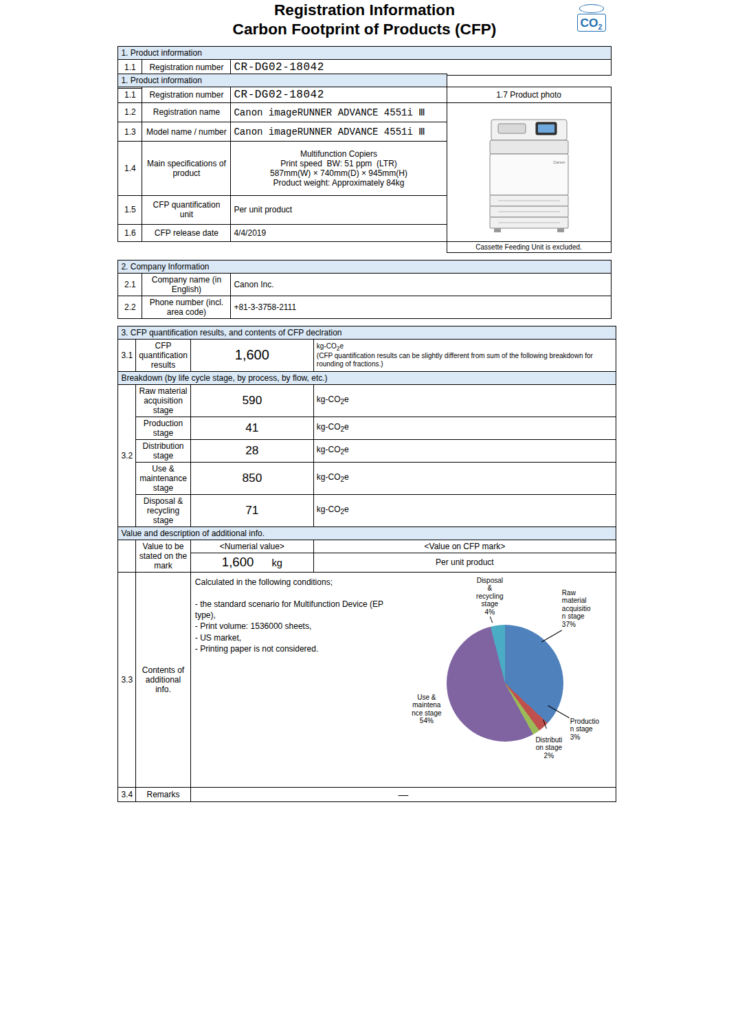Registration Information
Carbon Footprint of Products (CFP)
CO2
| 1. Product information |
| 1.1 | Registration number | CR‑DG02‑18042 |
| 1. Product information |
| 1.1 | Registration number | CR‑DG02‑18042 | 1.7 Product photo |
| 1.2 | Registration name | Canon imageRUNNER ADVANCE 4551i Ⅲ | Canon |
| 1.3 | Model name / number | Canon imageRUNNER ADVANCE 4551i Ⅲ |
| 1.4 | Main specifications of product | Multifunction Copiers Print speed BW: 51 ppm (LTR) 587mm(W) × 740mm(D) × 945mm(H) Product weight: Approximately 84kg |
| 1.5 | CFP quantification unit | Per unit product |
| 1.6 | CFP release date | 4/4/2019 |
| | Cassette Feeding Unit is excluded. |
| 2. Company Information |
| 2.1 | Company name (in English) | Canon Inc. |
| 2.2 | Phone number (incl. area code) | +81-3-3758-2111 |
| 3. CFP quantification results, and contents of CFP declration |
| 3.1 | CFP quantification results | 1,600 | kg-CO 2 e (CFP quantification results can be slightly different from sum of the following breakdown for rounding of fractions.) |
| Breakdown (by life cycle stage, by process, by flow, etc.) |
| 3.2 | Raw material acquisition stage | 590 | kg-CO 2 e |
| Production stage | 41 | kg-CO 2 e |
| Distribution stage | 28 | kg-CO 2 e |
| Use & maintenance stage | 850 | kg-CO 2 e |
| Disposal & recycling stage | 71 | kg-CO 2 e |
| Value and description of additional info. |
| | Value to be stated on the mark | <Numerial value> | <Value on CFP mark> |
| 1,600 kg | Per unit product |
| 3.3 | Contents of additional info. | Calculated in the following conditions; - the standard scenario for Multifunction Device (EP type), - Print volume: 1536000 sheets, - US market, - Printing paper is not considered. Disposal & recycling stage 4% Raw material acquisitio n stage 37% Use & maintena nce stage 54% Productio n stage 3% Distributi on stage 2% |
| 3.4 | Remarks | — |